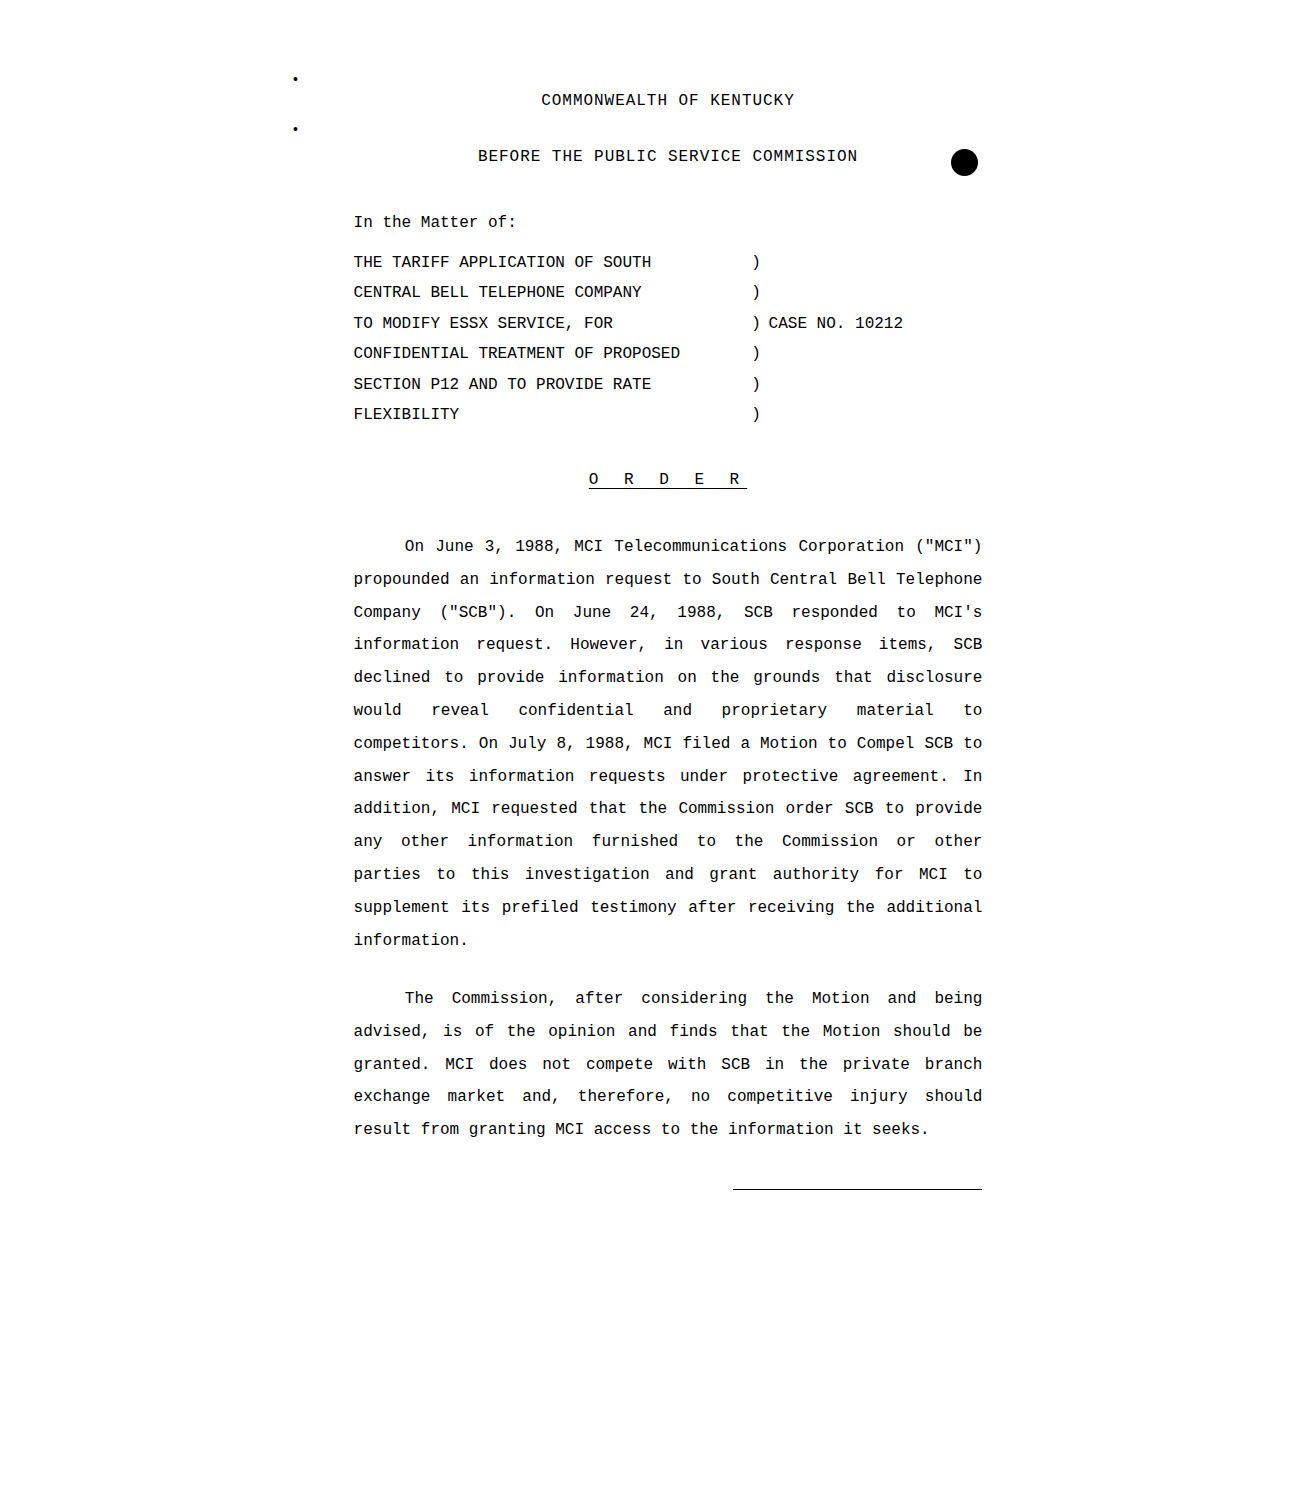• •
COMMONWEALTH OF KENTUCKY
BEFORE THE PUBLIC SERVICE COMMISSION
In the Matter of:
| THE TARIFF APPLICATION OF SOUTH CENTRAL BELL TELEPHONE COMPANY TO MODIFY ESSX SERVICE, FOR CONFIDENTIAL TREATMENT OF PROPOSED SECTION P12 AND TO PROVIDE RATE FLEXIBILITY | ) ) ) ) ) ) | CASE NO. 10212 |
O R D E R
On June 3, 1988, MCI Telecommunications Corporation ("MCI") propounded an information request to South Central Bell Telephone Company ("SCB"). On June 24, 1988, SCB responded to MCI's information request. However, in various response items, SCB declined to provide information on the grounds that disclosure would reveal confidential and proprietary material to competitors. On July 8, 1988, MCI filed a Motion to Compel SCB to answer its information requests under protective agreement. In addition, MCI requested that the Commission order SCB to provide any other information furnished to the Commission or other parties to this investigation and grant authority for MCI to supplement its prefiled testimony after receiving the additional information.
The Commission, after considering the Motion and being advised, is of the opinion and finds that the Motion should be granted. MCI does not compete with SCB in the private branch exchange market and, therefore, no competitive injury should result from granting MCI access to the information it seeks.